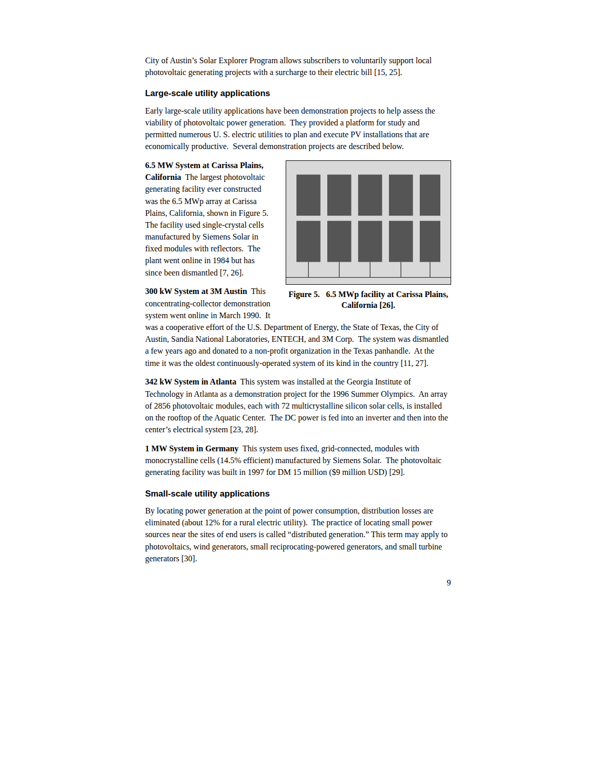City of Austin’s Solar Explorer Program allows subscribers to voluntarily support local photovoltaic generating projects with a surcharge to their electric bill [15, 25].
Large-scale utility applications
Early large-scale utility applications have been demonstration projects to help assess the viability of photovoltaic power generation. They provided a platform for study and permitted numerous U. S. electric utilities to plan and execute PV installations that are economically productive. Several demonstration projects are described below.
Figure 5. 6.5 MWp facility at Carissa Plains, California [26].
6.5 MW System at Carissa Plains, California The largest photovoltaic generating facility ever constructed was the 6.5 MWp array at Carissa Plains, California, shown in Figure 5. The facility used single-crystal cells manufactured by Siemens Solar in fixed modules with reflectors. The plant went online in 1984 but has since been dismantled [7, 26].
300 kW System at 3M Austin This concentrating-collector demonstration system went online in March 1990. It was a cooperative effort of the U.S. Department of Energy, the State of Texas, the City of Austin, Sandia National Laboratories, ENTECH, and 3M Corp. The system was dismantled a few years ago and donated to a non-profit organization in the Texas panhandle. At the time it was the oldest continuously-operated system of its kind in the country [11, 27].
342 kW System in Atlanta This system was installed at the Georgia Institute of Technology in Atlanta as a demonstration project for the 1996 Summer Olympics. An array of 2856 photovoltaic modules, each with 72 multicrystalline silicon solar cells, is installed on the rooftop of the Aquatic Center. The DC power is fed into an inverter and then into the center’s electrical system [23, 28].
1 MW System in Germany This system uses fixed, grid-connected, modules with monocrystalline cells (14.5% efficient) manufactured by Siemens Solar. The photovoltaic generating facility was built in 1997 for DM 15 million ($9 million USD) [29].
Small-scale utility applications
By locating power generation at the point of power consumption, distribution losses are eliminated (about 12% for a rural electric utility). The practice of locating small power sources near the sites of end users is called “distributed generation.” This term may apply to photovoltaics, wind generators, small reciprocating-powered generators, and small turbine generators [30].
9